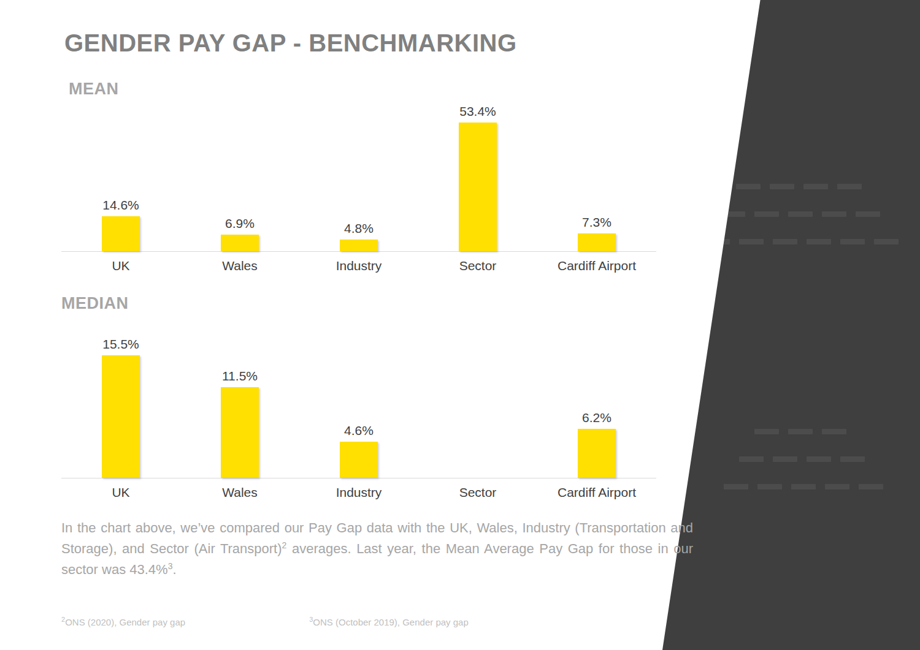GENDER PAY GAP - BENCHMARKING
MEAN
14.6%
UK
6.9%
Wales
4.8%
Industry
53.4%
Sector
7.3%
Cardiff Airport
MEDIAN
15.5%
UK
11.5%
Wales
4.6%
Industry
Sector
6.2%
Cardiff Airport
In the chart above, we’ve compared our Pay Gap data with the UK, Wales, Industry (Transportation and Storage), and Sector (Air Transport)2 averages. Last year, the Mean Average Pay Gap for those in our sector was 43.4%3.
2ONS (2020), Gender pay gap 3ONS (October 2019), Gender pay gap